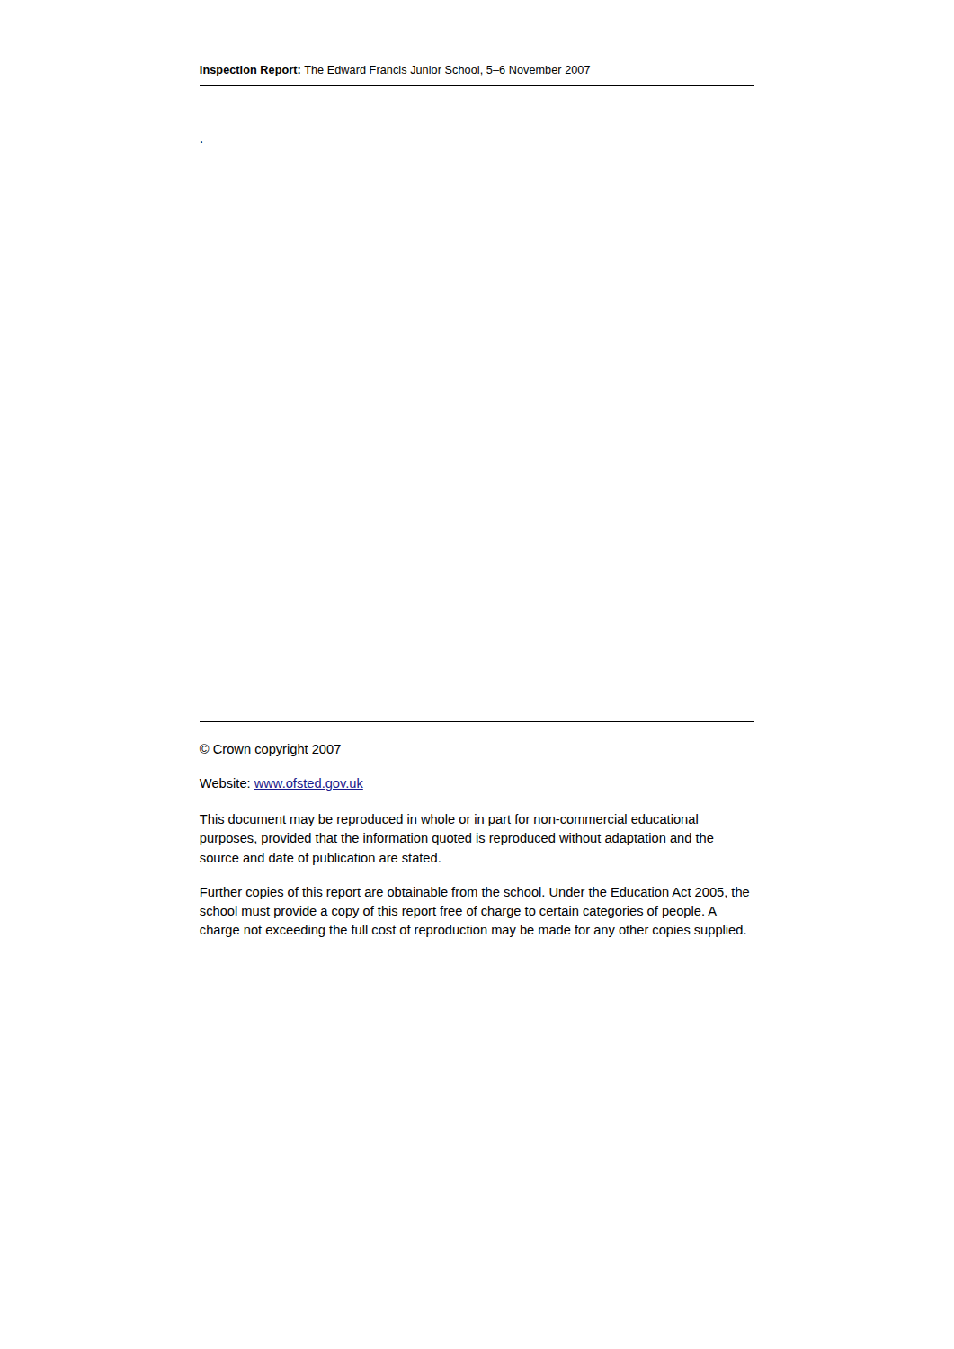Inspection Report: The Edward Francis Junior School, 5–6 November 2007
.
© Crown copyright 2007
Website: www.ofsted.gov.uk
This document may be reproduced in whole or in part for non-commercial educational purposes, provided that the information quoted is reproduced without adaptation and the source and date of publication are stated.
Further copies of this report are obtainable from the school. Under the Education Act 2005, the school must provide a copy of this report free of charge to certain categories of people. A charge not exceeding the full cost of reproduction may be made for any other copies supplied.